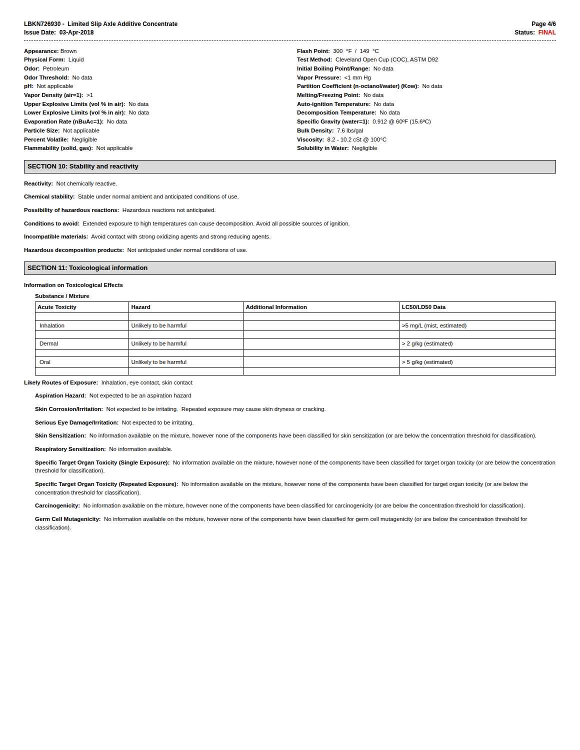LBKN726930 - Limited Slip Axle Additive Concentrate
Issue Date: 03-Apr-2018
Page 4/6
Status: FINAL
Appearance: Brown
Physical Form: Liquid
Odor: Petroleum
Odor Threshold: No data
pH: Not applicable
Vapor Density (air=1): >1
Upper Explosive Limits (vol % in air): No data
Lower Explosive Limits (vol % in air): No data
Evaporation Rate (nBuAc=1): No data
Particle Size: Not applicable
Percent Volatile: Negligible
Flammability (solid, gas): Not applicable
Flash Point: 300 °F / 149 °C
Test Method: Cleveland Open Cup (COC), ASTM D92
Initial Boiling Point/Range: No data
Vapor Pressure: <1 mm Hg
Partition Coefficient (n-octanol/water) (Kow): No data
Melting/Freezing Point: No data
Auto-ignition Temperature: No data
Decomposition Temperature: No data
Specific Gravity (water=1): 0.912 @ 60ºF (15.6ºC)
Bulk Density: 7.6 lbs/gal
Viscosity: 8.2 - 10.2 cSt @ 100°C
Solubility in Water: Negligible
SECTION 10: Stability and reactivity
Reactivity: Not chemically reactive.
Chemical stability: Stable under normal ambient and anticipated conditions of use.
Possibility of hazardous reactions: Hazardous reactions not anticipated.
Conditions to avoid: Extended exposure to high temperatures can cause decomposition. Avoid all possible sources of ignition.
Incompatible materials: Avoid contact with strong oxidizing agents and strong reducing agents.
Hazardous decomposition products: Not anticipated under normal conditions of use.
SECTION 11: Toxicological information
Information on Toxicological Effects
Substance / Mixture
| Acute Toxicity | Hazard | Additional Information | LC50/LD50 Data |
| --- | --- | --- | --- |
| Inhalation | Unlikely to be harmful | | >5 mg/L (mist, estimated) |
| Dermal | Unlikely to be harmful | | > 2 g/kg (estimated) |
| Oral | Unlikely to be harmful | | > 5 g/kg (estimated) |
Likely Routes of Exposure: Inhalation, eye contact, skin contact
Aspiration Hazard: Not expected to be an aspiration hazard
Skin Corrosion/Irritation: Not expected to be irritating. Repeated exposure may cause skin dryness or cracking.
Serious Eye Damage/Irritation: Not expected to be irritating.
Skin Sensitization: No information available on the mixture, however none of the components have been classified for skin sensitization (or are below the concentration threshold for classification).
Respiratory Sensitization: No information available.
Specific Target Organ Toxicity (Single Exposure): No information available on the mixture, however none of the components have been classified for target organ toxicity (or are below the concentration threshold for classification).
Specific Target Organ Toxicity (Repeated Exposure): No information available on the mixture, however none of the components have been classified for target organ toxicity (or are below the concentration threshold for classification).
Carcinogenicity: No information available on the mixture, however none of the components have been classified for carcinogenicity (or are below the concentration threshold for classification).
Germ Cell Mutagenicity: No information available on the mixture, however none of the components have been classified for germ cell mutagenicity (or are below the concentration threshold for classification).